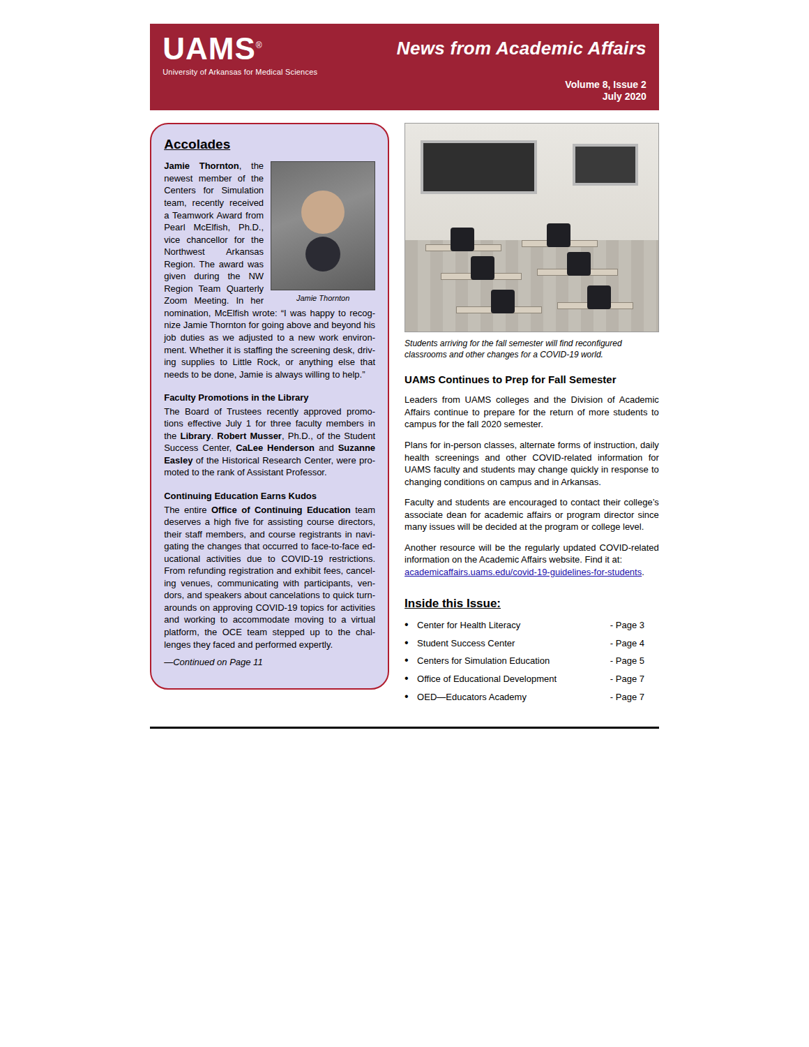UAMS®
University of Arkansas for Medical Sciences
News from Academic Affairs
Volume 8, Issue 2
July 2020
Accolades
Jamie Thornton
Jamie Thornton, the newest member of the Centers for Simulation team, recently received a Teamwork Award from Pearl McElfish, Ph.D., vice chancellor for the Northwest Arkansas Region. The award was given during the NW Region Team Quarterly Zoom Meeting. In her nomination, McElfish wrote: “I was happy to recognize Jamie Thornton for going above and beyond his job duties as we adjusted to a new work environment. Whether it is staffing the screening desk, driving supplies to Little Rock, or anything else that needs to be done, Jamie is always willing to help.”
Faculty Promotions in the Library
The Board of Trustees recently approved promotions effective July 1 for three faculty members in the Library. Robert Musser, Ph.D., of the Student Success Center, CaLee Henderson and Suzanne Easley of the Historical Research Center, were promoted to the rank of Assistant Professor.
Continuing Education Earns Kudos
The entire Office of Continuing Education team deserves a high five for assisting course directors, their staff members, and course registrants in navigating the changes that occurred to face-to-face educational activities due to COVID-19 restrictions. From refunding registration and exhibit fees, canceling venues, communicating with participants, vendors, and speakers about cancelations to quick turnarounds on approving COVID-19 topics for activities and working to accommodate moving to a virtual platform, the OCE team stepped up to the challenges they faced and performed expertly.
—Continued on Page 11
Students arriving for the fall semester will find reconfigured classrooms and other changes for a COVID-19 world.
UAMS Continues to Prep for Fall Semester
Leaders from UAMS colleges and the Division of Academic Affairs continue to prepare for the return of more students to campus for the fall 2020 semester.
Plans for in-person classes, alternate forms of instruction, daily health screenings and other COVID-related information for UAMS faculty and students may change quickly in response to changing conditions on campus and in Arkansas.
Faculty and students are encouraged to contact their college’s associate dean for academic affairs or program director since many issues will be decided at the program or college level.
Another resource will be the regularly updated COVID-related information on the Academic Affairs website. Find it at:
academicaffairs.uams.edu/covid-19-guidelines-for-students.
Inside this Issue:
•Center for Health Literacy- Page 3
•Student Success Center- Page 4
•Centers for Simulation Education- Page 5
•Office of Educational Development- Page 7
•OED—Educators Academy- Page 7